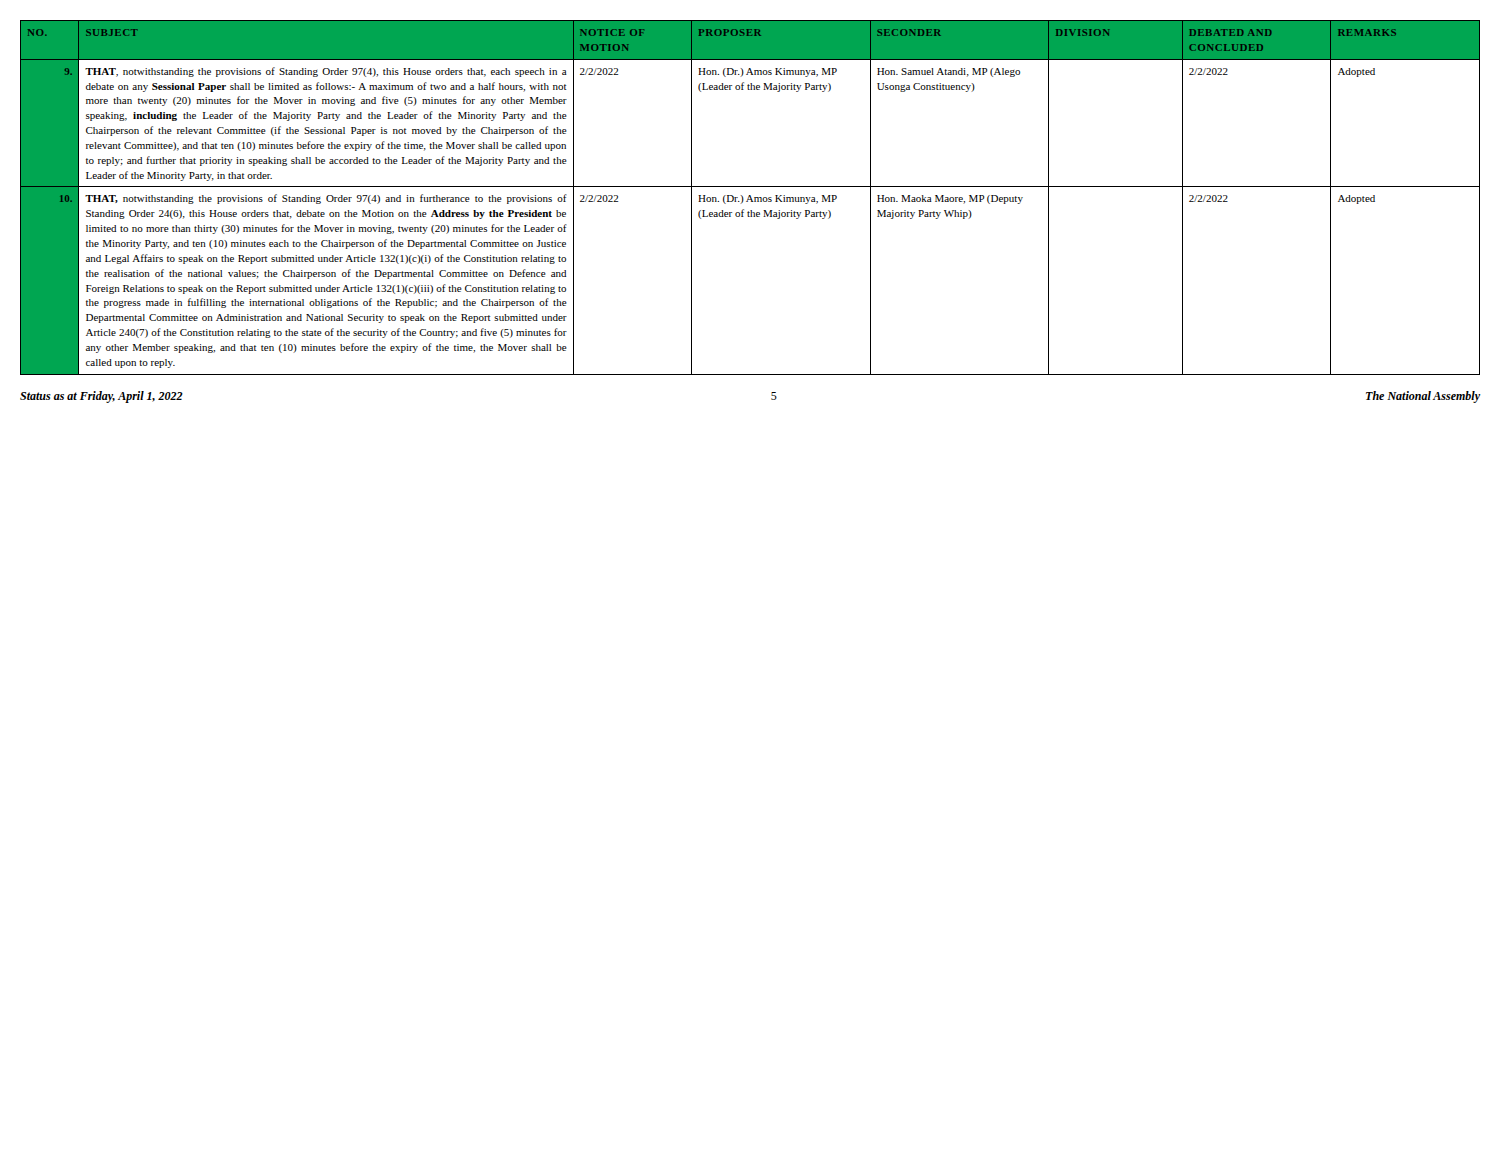| NO. | SUBJECT | NOTICE OF MOTION | PROPOSER | SECONDER | DIVISION | DEBATED AND CONCLUDED | REMARKS |
| --- | --- | --- | --- | --- | --- | --- | --- |
| 9. | THAT , notwithstanding the provisions of Standing Order 97(4), this House orders that, each speech in a debate on any Sessional Paper shall be limited as follows:- A maximum of two and a half hours, with not more than twenty (20) minutes for the Mover in moving and five (5) minutes for any other Member speaking, including the Leader of the Majority Party and the Leader of the Minority Party and the Chairperson of the relevant Committee (if the Sessional Paper is not moved by the Chairperson of the relevant Committee), and that ten (10) minutes before the expiry of the time, the Mover shall be called upon to reply; and further that priority in speaking shall be accorded to the Leader of the Majority Party and the Leader of the Minority Party, in that order. | 2/2/2022 | Hon. (Dr.) Amos Kimunya, MP (Leader of the Majority Party) | Hon. Samuel Atandi, MP (Alego Usonga Constituency) | | 2/2/2022 | Adopted |
| 10. | THAT, notwithstanding the provisions of Standing Order 97(4) and in furtherance to the provisions of Standing Order 24(6), this House orders that, debate on the Motion on the Address by the President be limited to no more than thirty (30) minutes for the Mover in moving, twenty (20) minutes for the Leader of the Minority Party, and ten (10) minutes each to the Chairperson of the Departmental Committee on Justice and Legal Affairs to speak on the Report submitted under Article 132(1)(c)(i) of the Constitution relating to the realisation of the national values; the Chairperson of the Departmental Committee on Defence and Foreign Relations to speak on the Report submitted under Article 132(1)(c)(iii) of the Constitution relating to the progress made in fulfilling the international obligations of the Republic; and the Chairperson of the Departmental Committee on Administration and National Security to speak on the Report submitted under Article 240(7) of the Constitution relating to the state of the security of the Country; and five (5) minutes for any other Member speaking, and that ten (10) minutes before the expiry of the time, the Mover shall be called upon to reply. | 2/2/2022 | Hon. (Dr.) Amos Kimunya, MP (Leader of the Majority Party) | Hon. Maoka Maore, MP (Deputy Majority Party Whip) | | 2/2/2022 | Adopted |
Status as at Friday, April 1, 2022
5
The National Assembly